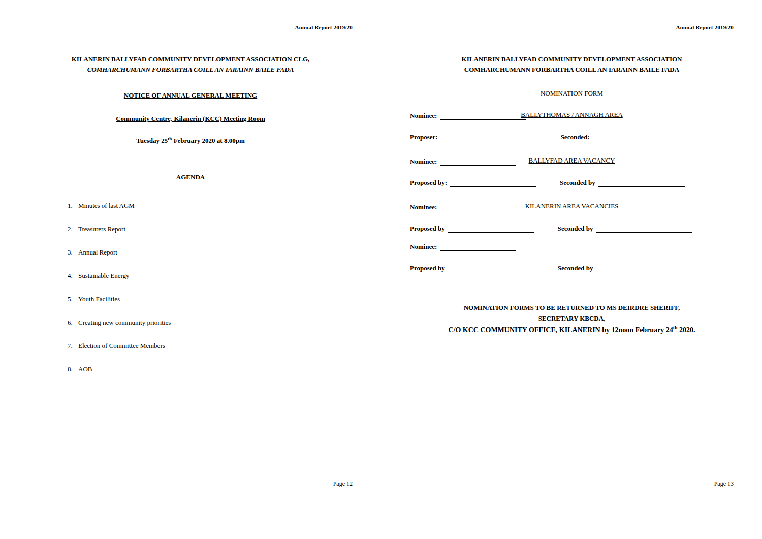Annual Report 2019/20
KILANERIN BALLYFAD COMMUNITY DEVELOPMENT ASSOCIATION CLG,
COMHARCHUMANN FORBARTHA COILL AN IARAINN BAILE FADA
NOTICE OF ANNUAL GENERAL MEETING
Community Centre, Kilanerin (KCC) Meeting Room
Tuesday 25th February 2020 at 8.00pm
AGENDA
Minutes of last AGM
Treasurers Report
Annual Report
Sustainable Energy
Youth Facilities
Creating new community priorities
Election of Committee Members
AOB
Page 12
Annual Report 2019/20
KILANERIN BALLYFAD COMMUNITY DEVELOPMENT ASSOCIATION
COMHARCHUMANN FORBARTHA COILL AN IARAINN BAILE FADA
NOMINATION FORM
BALLYTHOMAS / ANNAGH AREA
Nominee:
Proposer: Seconded:
BALLYFAD AREA VACANCY
Nominee:
Proposed by: Seconded by
KILANERIN AREA VACANCIES
Nominee:
Proposed by Seconded by
Nominee:
Proposed by Seconded by
NOMINATION FORMS TO BE RETURNED TO MS DEIRDRE SHERIFF,
SECRETARY KBCDA,
C/O KCC COMMUNITY OFFICE, KILANERIN by 12noon February 24th 2020.
Page 13